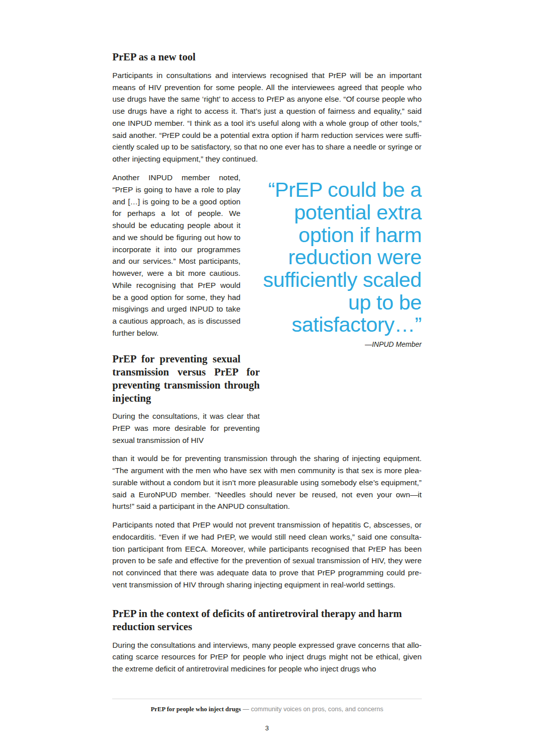PrEP as a new tool
Participants in consultations and interviews recognised that PrEP will be an important means of HIV prevention for some people. All the interviewees agreed that people who use drugs have the same ‘right’ to access to PrEP as anyone else. “Of course people who use drugs have a right to access it. That’s just a question of fairness and equality,” said one INPUD member. “I think as a tool it’s useful along with a whole group of other tools,” said another. “PrEP could be a potential extra option if harm reduction services were sufficiently scaled up to be satisfactory, so that no one ever has to share a needle or syringe or other injecting equipment,” they continued.
“PrEP could be a potential extra option if harm reduction were sufficiently scaled up to be satisfactory…” —INPUD Member
Another INPUD member noted, “PrEP is going to have a role to play and […] is going to be a good option for perhaps a lot of people. We should be educating people about it and we should be figuring out how to incorporate it into our programmes and our services.” Most participants, however, were a bit more cautious. While recognising that PrEP would be a good option for some, they had misgivings and urged INPUD to take a cautious approach, as is discussed further below.
PrEP for preventing sexual transmission versus PrEP for preventing transmission through injecting
During the consultations, it was clear that PrEP was more desirable for preventing sexual transmission of HIV
than it would be for preventing transmission through the sharing of injecting equipment. “The argument with the men who have sex with men community is that sex is more pleasurable without a condom but it isn’t more pleasurable using somebody else’s equipment,” said a EuroNPUD member. “Needles should never be reused, not even your own—it hurts!” said a participant in the ANPUD consultation.
Participants noted that PrEP would not prevent transmission of hepatitis C, abscesses, or endocarditis. “Even if we had PrEP, we would still need clean works,” said one consultation participant from EECA. Moreover, while participants recognised that PrEP has been proven to be safe and effective for the prevention of sexual transmission of HIV, they were not convinced that there was adequate data to prove that PrEP programming could prevent transmission of HIV through sharing injecting equipment in real-world settings.
PrEP in the context of deficits of antiretroviral therapy and harm reduction services
During the consultations and interviews, many people expressed grave concerns that allocating scarce resources for PrEP for people who inject drugs might not be ethical, given the extreme deficit of antiretroviral medicines for people who inject drugs who
PrEP for people who inject drugs — community voices on pros, cons, and concerns
3